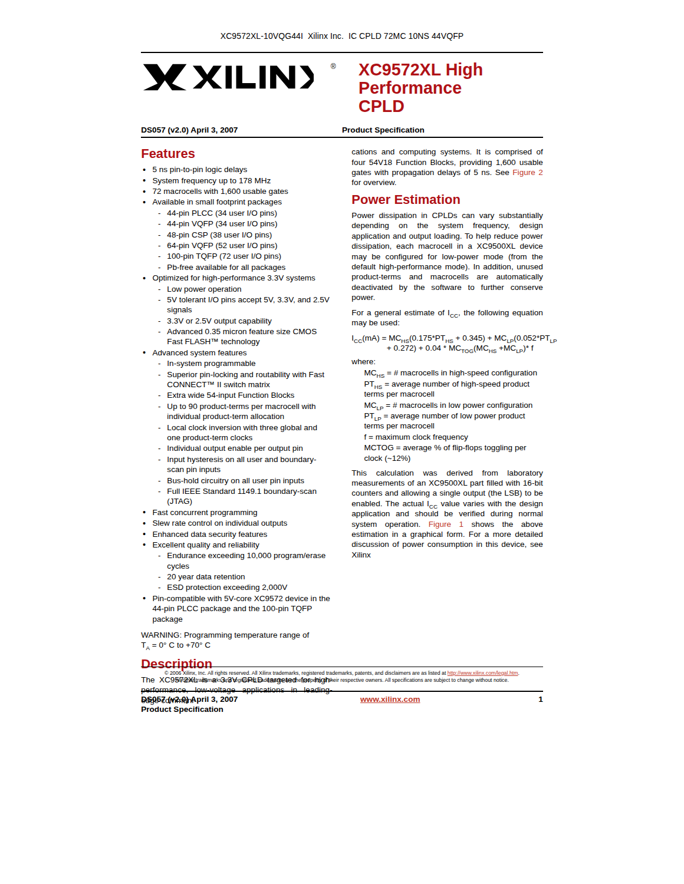XC9572XL-10VQG44I Xilinx Inc. IC CPLD 72MC 10NS 44VQFP
®
XC9572XL High Performance
CPLD
DS057 (v2.0) April 3, 2007
Product Specification
Features
5 ns pin-to-pin logic delays
System frequency up to 178 MHz
72 macrocells with 1,600 usable gates
Available in small footprint packages
44-pin PLCC (34 user I/O pins)
44-pin VQFP (34 user I/O pins)
48-pin CSP (38 user I/O pins)
64-pin VQFP (52 user I/O pins)
100-pin TQFP (72 user I/O pins)
Pb-free available for all packages
Optimized for high-performance 3.3V systems
Low power operation
5V tolerant I/O pins accept 5V, 3.3V, and 2.5V signals
3.3V or 2.5V output capability
Advanced 0.35 micron feature size CMOS Fast FLASH™ technology
Advanced system features
In-system programmable
Superior pin-locking and routability with Fast CONNECT™ II switch matrix
Extra wide 54-input Function Blocks
Up to 90 product-terms per macrocell with individual product-term allocation
Local clock inversion with three global and one product-term clocks
Individual output enable per output pin
Input hysteresis on all user and boundary-scan pin inputs
Bus-hold circuitry on all user pin inputs
Full IEEE Standard 1149.1 boundary-scan (JTAG)
Fast concurrent programming
Slew rate control on individual outputs
Enhanced data security features
Excellent quality and reliability
Endurance exceeding 10,000 program/erase cycles
20 year data retention
ESD protection exceeding 2,000V
Pin-compatible with 5V-core XC9572 device in the 44-pin PLCC package and the 100-pin TQFP package
WARNING: Programming temperature range of
TA = 0° C to +70° C
Description
The XC9572XL is a 3.3V CPLD targeted for high-performance, low-voltage applications in leading-edge communi-
cations and computing systems. It is comprised of four 54V18 Function Blocks, providing 1,600 usable gates with propagation delays of 5 ns. See Figure 2 for overview.
Power Estimation
Power dissipation in CPLDs can vary substantially depending on the system frequency, design application and output loading. To help reduce power dissipation, each macrocell in a XC9500XL device may be configured for low-power mode (from the default high-performance mode). In addition, unused product-terms and macrocells are automatically deactivated by the software to further conserve power.
For a general estimate of ICC, the following equation may be used:
ICC(mA) = MCHS(0.175*PTHS + 0.345) + MCLP(0.052*PTLP
+ 0.272) + 0.04 * MCTOG(MCHS +MCLP)* f
where:
MCHS = # macrocells in high-speed configuration
PTHS = average number of high-speed product terms per macrocell
MCLP = # macrocells in low power configuration
PTLP = average number of low power product terms per macrocell
f = maximum clock frequency
MCTOG = average % of flip-flops toggling per clock (~12%)
This calculation was derived from laboratory measurements of an XC9500XL part filled with 16-bit counters and allowing a single output (the LSB) to be enabled. The actual ICC value varies with the design application and should be verified during normal system operation. Figure 1 shows the above estimation in a graphical form. For a more detailed discussion of power consumption in this device, see Xilinx
© 2006 Xilinx, Inc. All rights reserved. All Xilinx trademarks, registered trademarks, patents, and disclaimers are as listed at http://www.xilinx.com/legal.htm.
All other trademarks and registered trademarks are the property of their respective owners. All specifications are subject to change without notice.
DS057 (v2.0) April 3, 2007
Product Specification
www.xilinx.com
1